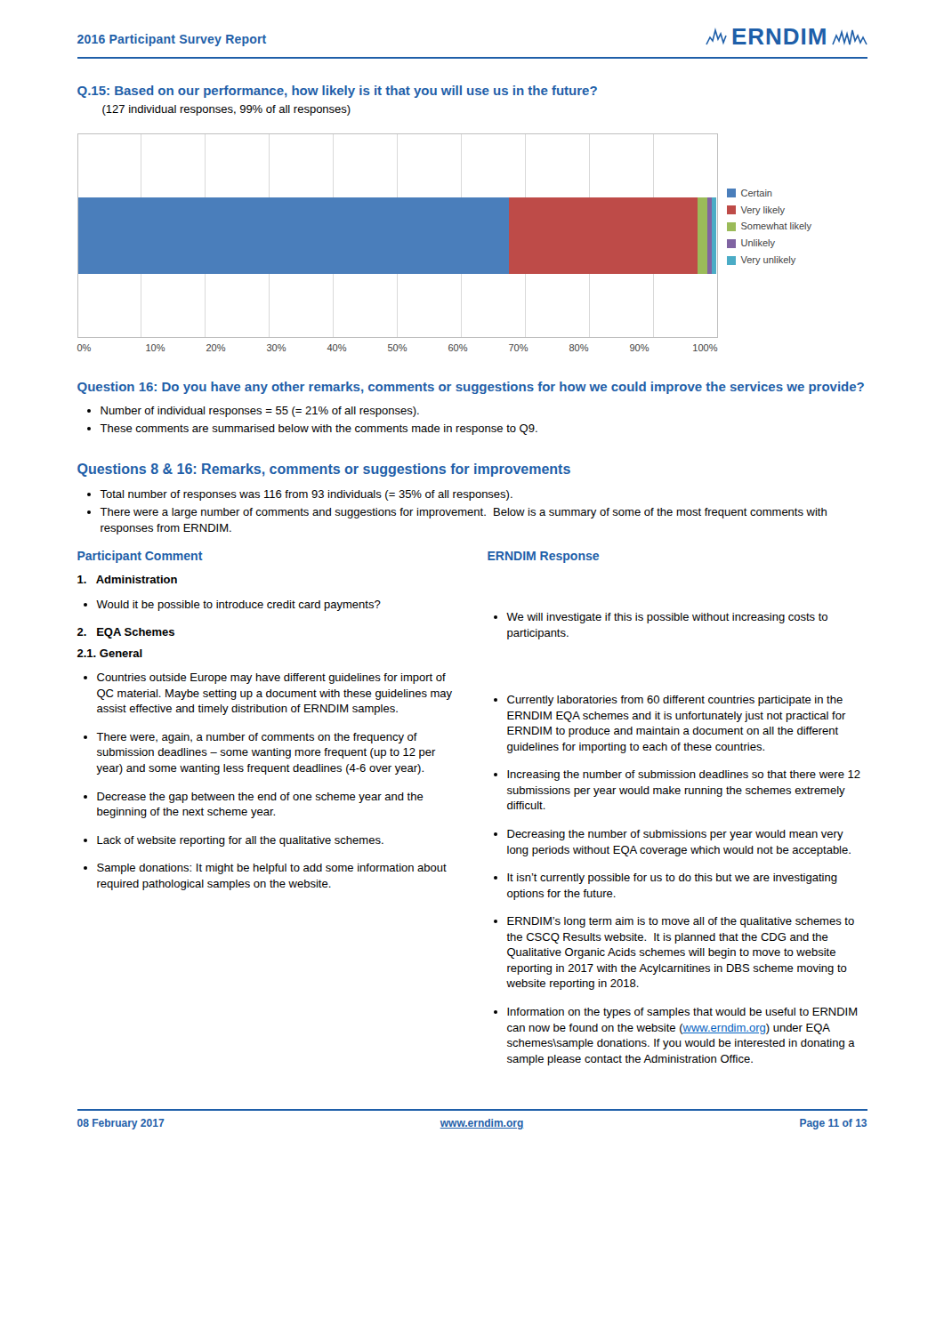2016 Participant Survey Report
ERNDIM
Q.15: Based on our performance, how likely is it that you will use us in the future? (127 individual responses, 99% of all responses)
0% 10% 20% 30% 40% 50% 60% 70% 80% 90% 100%
Certain
Very likely
Somewhat likely
Unlikely
Very unlikely
Question 16: Do you have any other remarks, comments or suggestions for how we could improve the services we provide?
Number of individual responses = 55 (= 21% of all responses).
These comments are summarised below with the comments made in response to Q9.
Questions 8 & 16: Remarks, comments or suggestions for improvements
Total number of responses was 116 from 93 individuals (= 35% of all responses).
There were a large number of comments and suggestions for improvement. Below is a summary of some of the most frequent comments with responses from ERNDIM.
Participant Comment
1. Administration
Would it be possible to introduce credit card payments?
2. EQA Schemes
2.1. General
Countries outside Europe may have different guidelines for import of QC material. Maybe setting up a document with these guidelines may assist effective and timely distribution of ERNDIM samples.
There were, again, a number of comments on the frequency of submission deadlines – some wanting more frequent (up to 12 per year) and some wanting less frequent deadlines (4-6 over year).
Decrease the gap between the end of one scheme year and the beginning of the next scheme year.
Lack of website reporting for all the qualitative schemes.
Sample donations: It might be helpful to add some information about required pathological samples on the website.
ERNDIM Response
We will investigate if this is possible without increasing costs to participants.
Currently laboratories from 60 different countries participate in the ERNDIM EQA schemes and it is unfortunately just not practical for ERNDIM to produce and maintain a document on all the different guidelines for importing to each of these countries.
Increasing the number of submission deadlines so that there were 12 submissions per year would make running the schemes extremely difficult.
Decreasing the number of submissions per year would mean very long periods without EQA coverage which would not be acceptable.
It isn’t currently possible for us to do this but we are investigating options for the future.
ERNDIM’s long term aim is to move all of the qualitative schemes to the CSCQ Results website. It is planned that the CDG and the Qualitative Organic Acids schemes will begin to move to website reporting in 2017 with the Acylcarnitines in DBS scheme moving to website reporting in 2018.
Information on the types of samples that would be useful to ERNDIM can now be found on the website (www.erndim.org) under EQA schemes\sample donations. If you would be interested in donating a sample please contact the Administration Office.
08 February 2017
www.erndim.org
Page 11 of 13